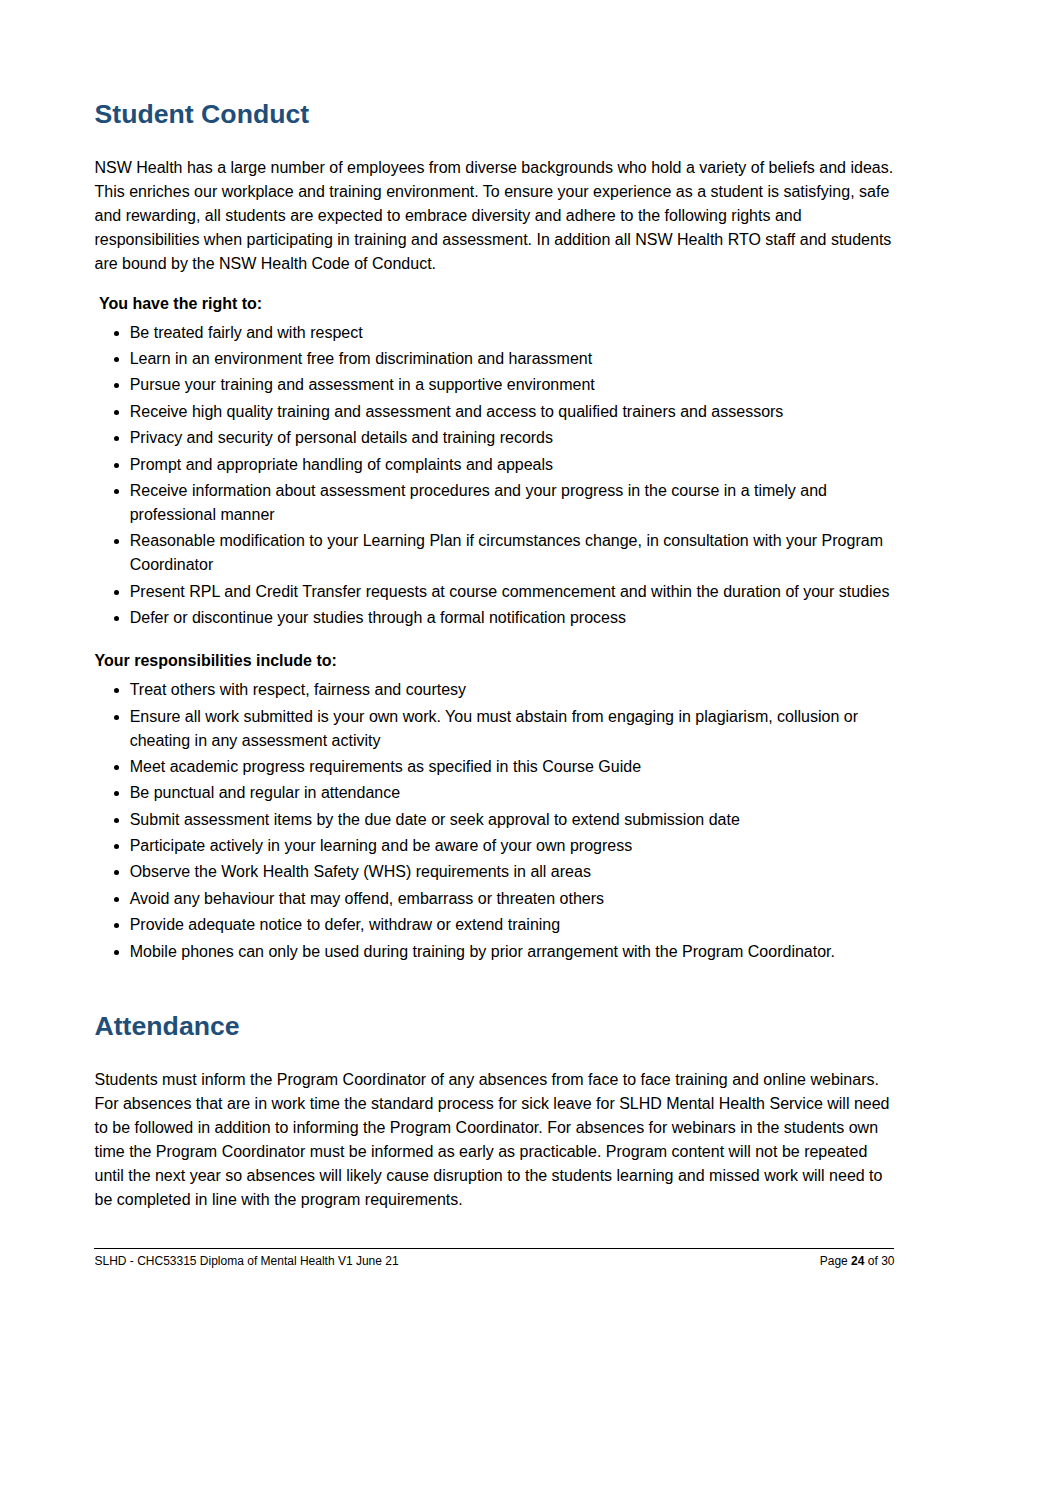Student Conduct
NSW Health has a large number of employees from diverse backgrounds who hold a variety of beliefs and ideas. This enriches our workplace and training environment. To ensure your experience as a student is satisfying, safe and rewarding, all students are expected to embrace diversity and adhere to the following rights and responsibilities when participating in training and assessment. In addition all NSW Health RTO staff and students are bound by the NSW Health Code of Conduct.
You have the right to:
Be treated fairly and with respect
Learn in an environment free from discrimination and harassment
Pursue your training and assessment in a supportive environment
Receive high quality training and assessment and access to qualified trainers and assessors
Privacy and security of personal details and training records
Prompt and appropriate handling of complaints and appeals
Receive information about assessment procedures and your progress in the course in a timely and professional manner
Reasonable modification to your Learning Plan if circumstances change, in consultation with your Program Coordinator
Present RPL and Credit Transfer requests at course commencement and within the duration of your studies
Defer or discontinue your studies through a formal notification process
Your responsibilities include to:
Treat others with respect, fairness and courtesy
Ensure all work submitted is your own work. You must abstain from engaging in plagiarism, collusion or cheating in any assessment activity
Meet academic progress requirements as specified in this Course Guide
Be punctual and regular in attendance
Submit assessment items by the due date or seek approval to extend submission date
Participate actively in your learning and be aware of your own progress
Observe the Work Health Safety (WHS) requirements in all areas
Avoid any behaviour that may offend, embarrass or threaten others
Provide adequate notice to defer, withdraw or extend training
Mobile phones can only be used during training by prior arrangement with the Program Coordinator.
Attendance
Students must inform the Program Coordinator of any absences from face to face training and online webinars. For absences that are in work time the standard process for sick leave for SLHD Mental Health Service will need to be followed in addition to informing the Program Coordinator. For absences for webinars in the students own time the Program Coordinator must be informed as early as practicable. Program content will not be repeated until the next year so absences will likely cause disruption to the students learning and missed work will need to be completed in line with the program requirements.
SLHD - CHC53315 Diploma of Mental Health V1 June 21 Page 24 of 30